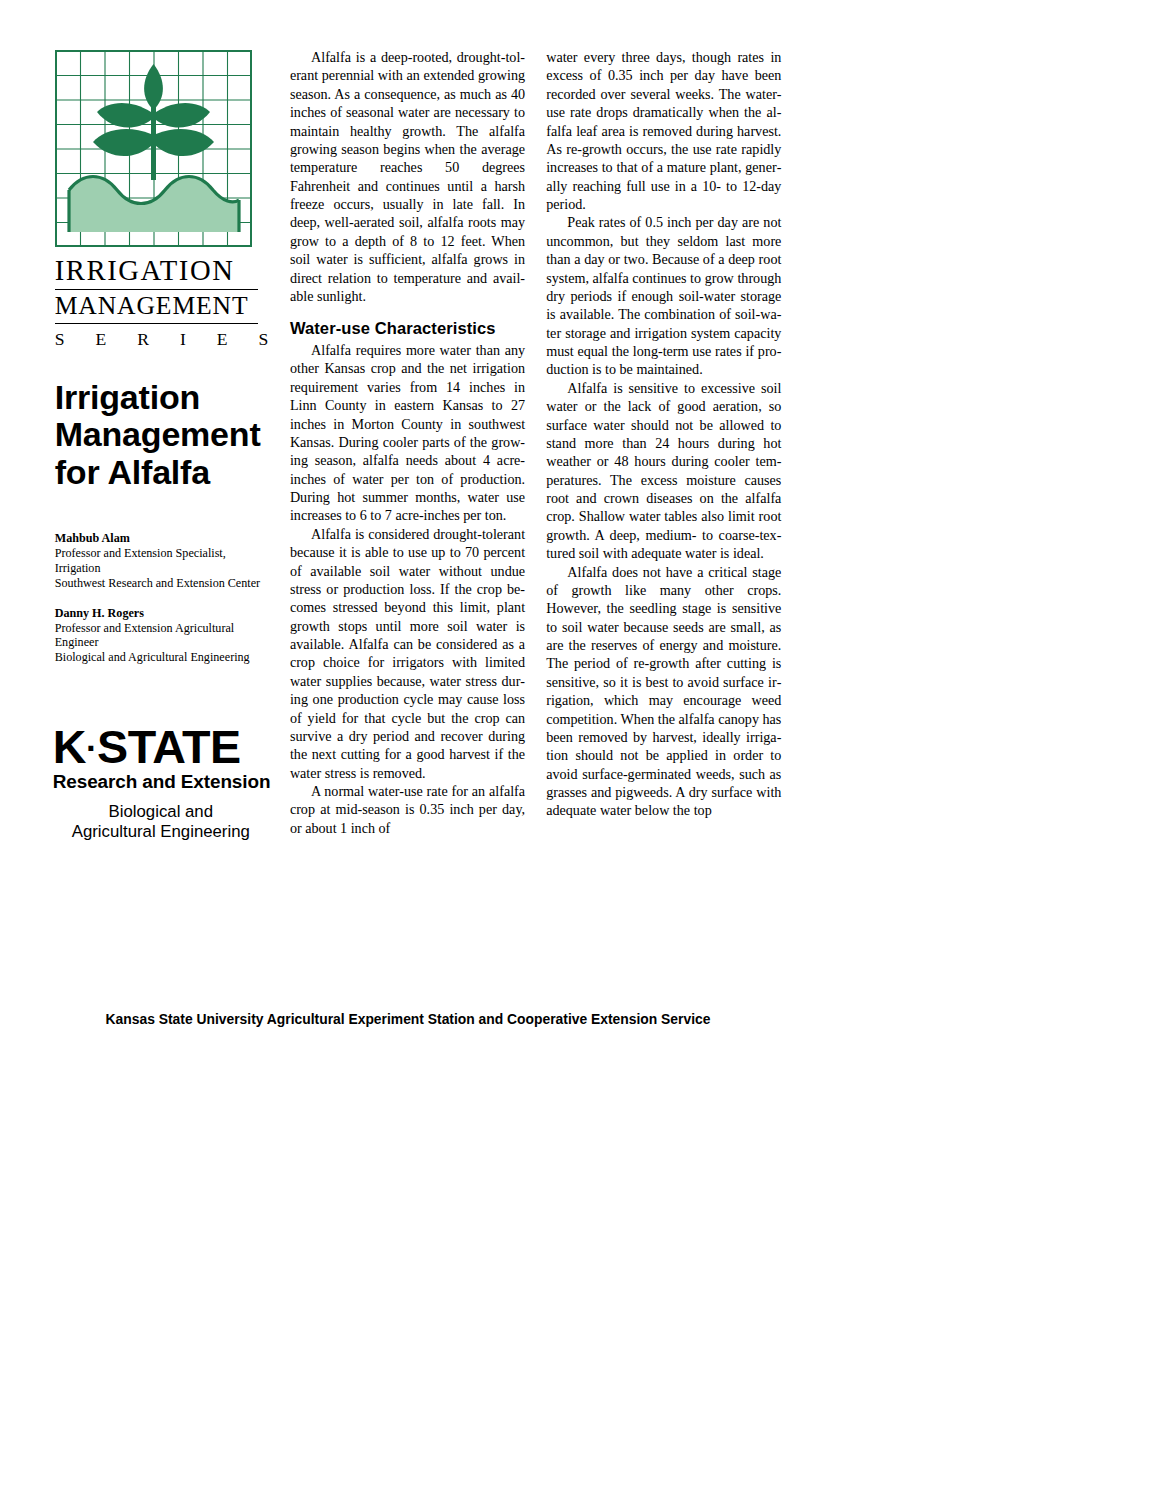IRRIGATION
MANAGEMENT
S E R I E S
Irrigation Management for Alfalfa
Mahbub Alam
Professor and Extension Specialist, Irrigation
Southwest Research and Extension Center
Danny H. Rogers
Professor and Extension Agricultural Engineer
Biological and Agricultural Engineering
K·STATE
Research and Extension
Biological and
Agricultural Engineering
Alfalfa is a deep-rooted, drought-tolerant perennial with an extended growing season. As a consequence, as much as 40 inches of seasonal water are necessary to maintain healthy growth. The alfalfa growing season begins when the average temperature reaches 50 degrees Fahrenheit and continues until a harsh freeze occurs, usually in late fall. In deep, well-aerated soil, alfalfa roots may grow to a depth of 8 to 12 feet. When soil water is sufficient, alfalfa grows in direct relation to temperature and available sunlight.
Water-use Characteristics
Alfalfa requires more water than any other Kansas crop and the net irrigation requirement varies from 14 inches in Linn County in eastern Kansas to 27 inches in Morton County in southwest Kansas. During cooler parts of the growing season, alfalfa needs about 4 acre-inches of water per ton of production. During hot summer months, water use increases to 6 to 7 acre-inches per ton.
Alfalfa is considered drought-tolerant because it is able to use up to 70 percent of available soil water without undue stress or production loss. If the crop becomes stressed beyond this limit, plant growth stops until more soil water is available. Alfalfa can be considered as a crop choice for irrigators with limited water supplies because, water stress during one production cycle may cause loss of yield for that cycle but the crop can survive a dry period and recover during the next cutting for a good harvest if the water stress is removed.
A normal water-use rate for an alfalfa crop at mid-season is 0.35 inch per day, or about 1 inch of
water every three days, though rates in excess of 0.35 inch per day have been recorded over several weeks. The water-use rate drops dramatically when the alfalfa leaf area is removed during harvest. As re-growth occurs, the use rate rapidly increases to that of a mature plant, generally reaching full use in a 10- to 12-day period.
Peak rates of 0.5 inch per day are not uncommon, but they seldom last more than a day or two. Because of a deep root system, alfalfa continues to grow through dry periods if enough soil-water storage is available. The combination of soil-water storage and irrigation system capacity must equal the long-term use rates if production is to be maintained.
Alfalfa is sensitive to excessive soil water or the lack of good aeration, so surface water should not be allowed to stand more than 24 hours during hot weather or 48 hours during cooler temperatures. The excess moisture causes root and crown diseases on the alfalfa crop. Shallow water tables also limit root growth. A deep, medium- to coarse-textured soil with adequate water is ideal.
Alfalfa does not have a critical stage of growth like many other crops. However, the seedling stage is sensitive to soil water because seeds are small, as are the reserves of energy and moisture. The period of re-growth after cutting is sensitive, so it is best to avoid surface irrigation, which may encourage weed competition. When the alfalfa canopy has been removed by harvest, ideally irrigation should not be applied in order to avoid surface-germinated weeds, such as grasses and pigweeds. A dry surface with adequate water below the top
Kansas State University Agricultural Experiment Station and Cooperative Extension Service